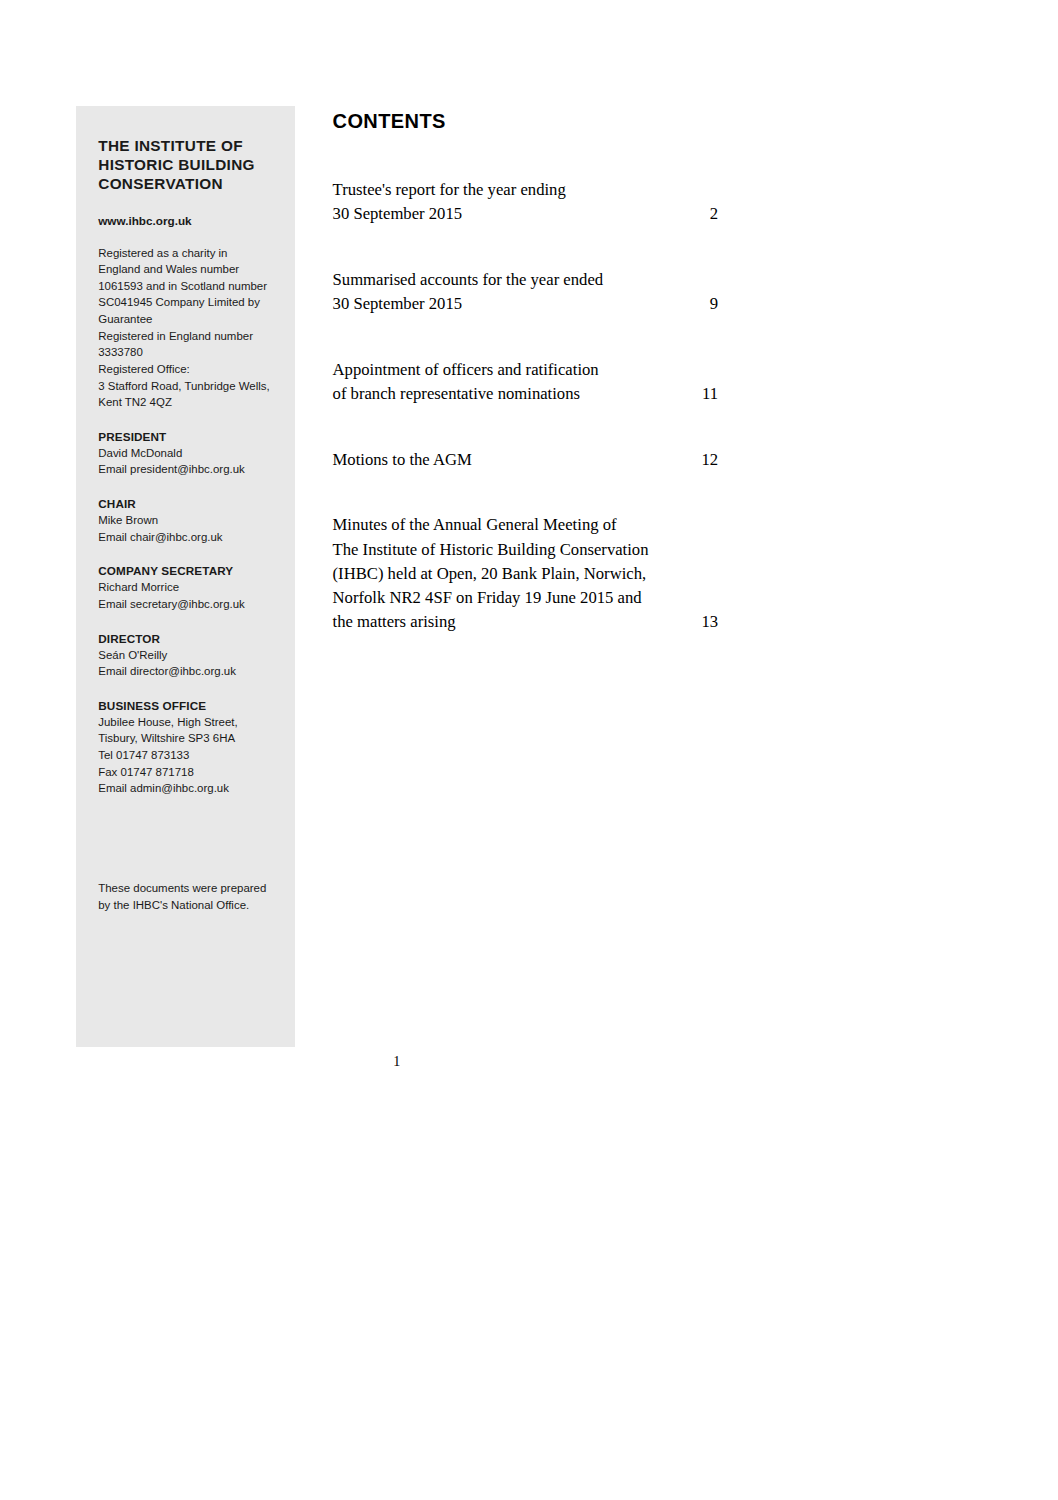The Institute of Historic Building Conservation
www.ihbc.org.uk
Registered as a charity in England and Wales number 1061593 and in Scotland number SC041945 Company Limited by Guarantee
Registered in England number 3333780
Registered Office:
3 Stafford Road, Tunbridge Wells, Kent TN2 4QZ
President
David McDonald
Email president@ihbc.org.uk
Chair
Mike Brown
Email chair@ihbc.org.uk
Company Secretary
Richard Morrice
Email secretary@ihbc.org.uk
Director
Seán O'Reilly
Email director@ihbc.org.uk
Business Office
Jubilee House, High Street, Tisbury, Wiltshire SP3 6HA
Tel 01747 873133
Fax 01747 871718
Email admin@ihbc.org.uk
These documents were prepared by the IHBC's National Office.
Contents
Trustee's report for the year ending
30 September 2015 2
Summarised accounts for the year ended
30 September 2015 9
Appointment of officers and ratification
of branch representative nominations 11
Motions to the AGM 12
Minutes of the Annual General Meeting of
The Institute of Historic Building Conservation
(IHBC) held at Open, 20 Bank Plain, Norwich,
Norfolk NR2 4SF on Friday 19 June 2015 and
the matters arising 13
1